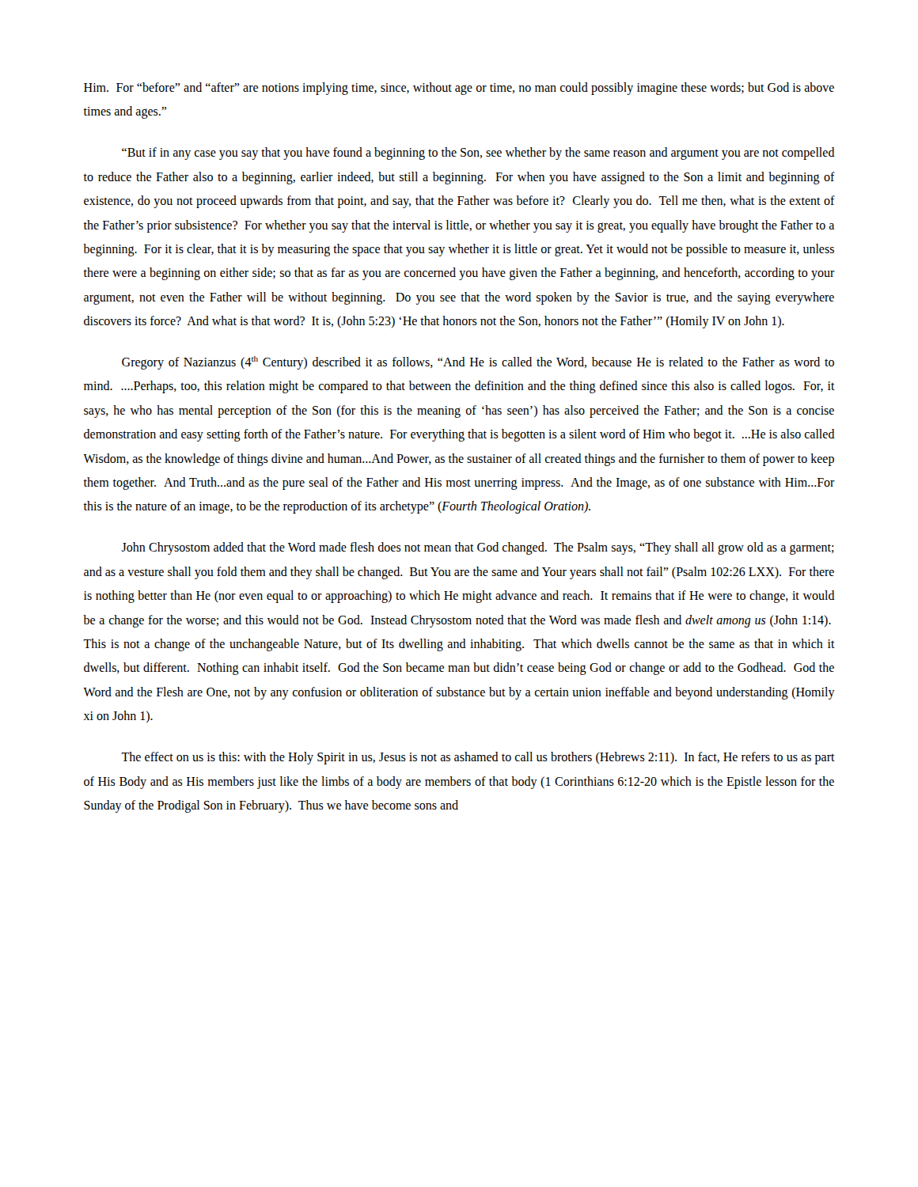Him. For “before” and “after” are notions implying time, since, without age or time, no man could possibly imagine these words; but God is above times and ages.”
“But if in any case you say that you have found a beginning to the Son, see whether by the same reason and argument you are not compelled to reduce the Father also to a beginning, earlier indeed, but still a beginning. For when you have assigned to the Son a limit and beginning of existence, do you not proceed upwards from that point, and say, that the Father was before it? Clearly you do. Tell me then, what is the extent of the Father’s prior subsistence? For whether you say that the interval is little, or whether you say it is great, you equally have brought the Father to a beginning. For it is clear, that it is by measuring the space that you say whether it is little or great. Yet it would not be possible to measure it, unless there were a beginning on either side; so that as far as you are concerned you have given the Father a beginning, and henceforth, according to your argument, not even the Father will be without beginning. Do you see that the word spoken by the Savior is true, and the saying everywhere discovers its force? And what is that word? It is, (John 5:23) ‘He that honors not the Son, honors not the Father’” (Homily IV on John 1).
Gregory of Nazianzus (4th Century) described it as follows, “And He is called the Word, because He is related to the Father as word to mind. ....Perhaps, too, this relation might be compared to that between the definition and the thing defined since this also is called logos. For, it says, he who has mental perception of the Son (for this is the meaning of ‘has seen’) has also perceived the Father; and the Son is a concise demonstration and easy setting forth of the Father’s nature. For everything that is begotten is a silent word of Him who begot it. ...He is also called Wisdom, as the knowledge of things divine and human...And Power, as the sustainer of all created things and the furnisher to them of power to keep them together. And Truth...and as the pure seal of the Father and His most unerring impress. And the Image, as of one substance with Him...For this is the nature of an image, to be the reproduction of its archetype” (Fourth Theological Oration).
John Chrysostom added that the Word made flesh does not mean that God changed. The Psalm says, “They shall all grow old as a garment; and as a vesture shall you fold them and they shall be changed. But You are the same and Your years shall not fail” (Psalm 102:26 LXX). For there is nothing better than He (nor even equal to or approaching) to which He might advance and reach. It remains that if He were to change, it would be a change for the worse; and this would not be God. Instead Chrysostom noted that the Word was made flesh and dwelt among us (John 1:14). This is not a change of the unchangeable Nature, but of Its dwelling and inhabiting. That which dwells cannot be the same as that in which it dwells, but different. Nothing can inhabit itself. God the Son became man but didn’t cease being God or change or add to the Godhead. God the Word and the Flesh are One, not by any confusion or obliteration of substance but by a certain union ineffable and beyond understanding (Homily xi on John 1).
The effect on us is this: with the Holy Spirit in us, Jesus is not as ashamed to call us brothers (Hebrews 2:11). In fact, He refers to us as part of His Body and as His members just like the limbs of a body are members of that body (1 Corinthians 6:12-20 which is the Epistle lesson for the Sunday of the Prodigal Son in February). Thus we have become sons and